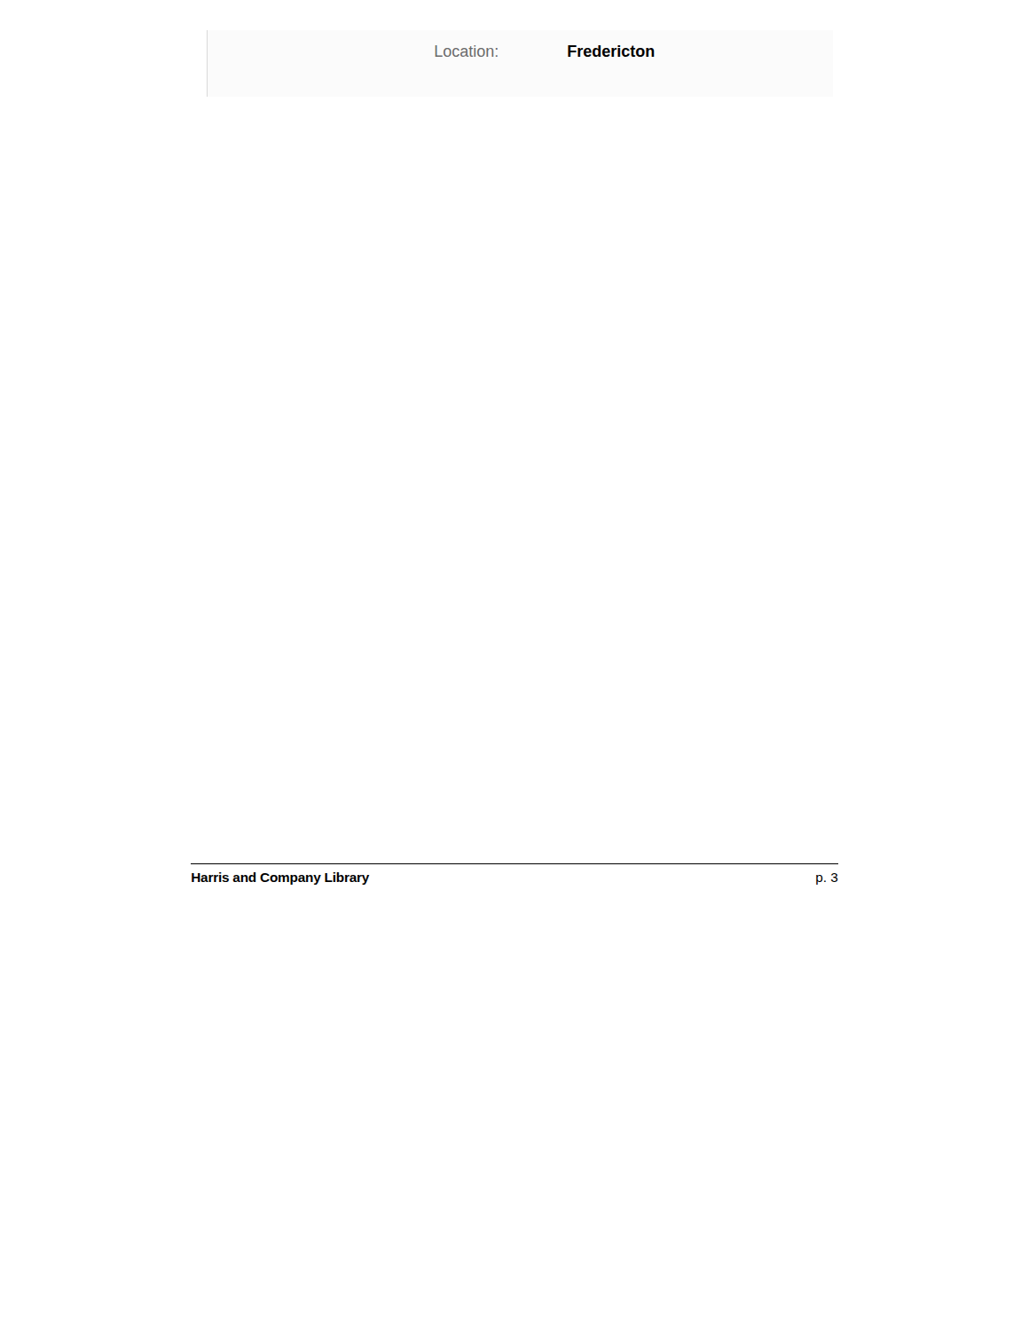Location:
Fredericton
Harris and Company Library
p. 3